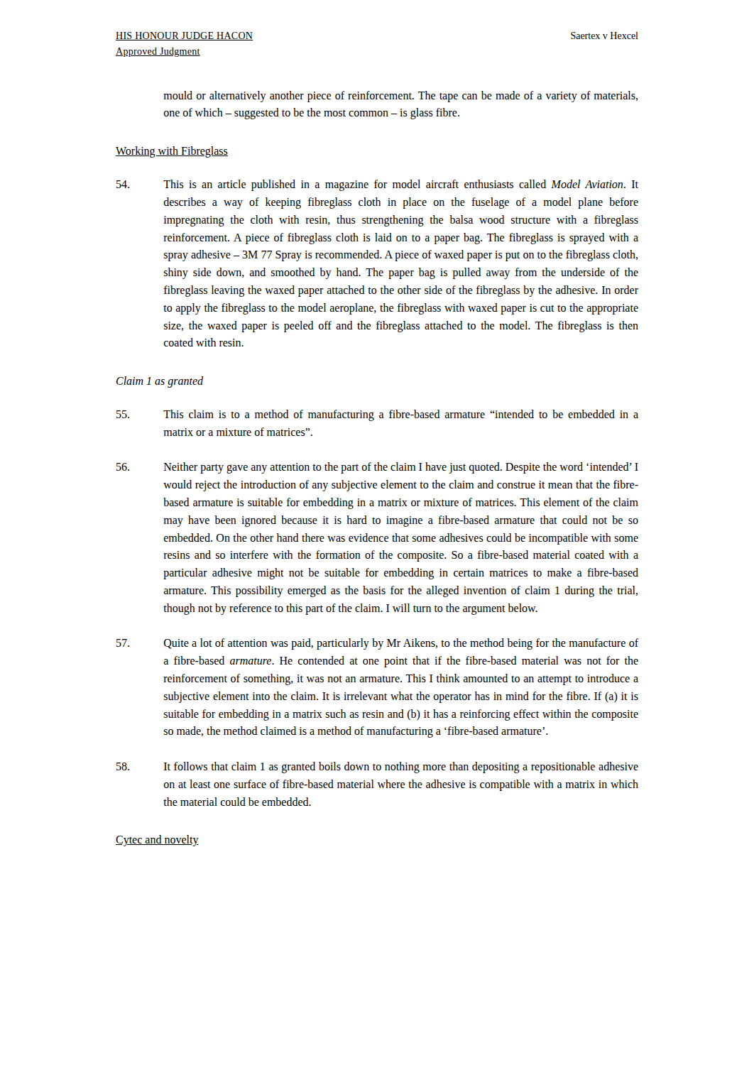HIS HONOUR JUDGE HACON
Approved Judgment
Saertex v Hexcel
mould or alternatively another piece of reinforcement. The tape can be made of a variety of materials, one of which – suggested to be the most common – is glass fibre.
Working with Fibreglass
54. This is an article published in a magazine for model aircraft enthusiasts called Model Aviation. It describes a way of keeping fibreglass cloth in place on the fuselage of a model plane before impregnating the cloth with resin, thus strengthening the balsa wood structure with a fibreglass reinforcement. A piece of fibreglass cloth is laid on to a paper bag. The fibreglass is sprayed with a spray adhesive – 3M 77 Spray is recommended. A piece of waxed paper is put on to the fibreglass cloth, shiny side down, and smoothed by hand. The paper bag is pulled away from the underside of the fibreglass leaving the waxed paper attached to the other side of the fibreglass by the adhesive. In order to apply the fibreglass to the model aeroplane, the fibreglass with waxed paper is cut to the appropriate size, the waxed paper is peeled off and the fibreglass attached to the model. The fibreglass is then coated with resin.
Claim 1 as granted
55. This claim is to a method of manufacturing a fibre-based armature “intended to be embedded in a matrix or a mixture of matrices”.
56. Neither party gave any attention to the part of the claim I have just quoted. Despite the word ‘intended’ I would reject the introduction of any subjective element to the claim and construe it mean that the fibre-based armature is suitable for embedding in a matrix or mixture of matrices. This element of the claim may have been ignored because it is hard to imagine a fibre-based armature that could not be so embedded. On the other hand there was evidence that some adhesives could be incompatible with some resins and so interfere with the formation of the composite. So a fibre-based material coated with a particular adhesive might not be suitable for embedding in certain matrices to make a fibre-based armature. This possibility emerged as the basis for the alleged invention of claim 1 during the trial, though not by reference to this part of the claim. I will turn to the argument below.
57. Quite a lot of attention was paid, particularly by Mr Aikens, to the method being for the manufacture of a fibre-based armature. He contended at one point that if the fibre-based material was not for the reinforcement of something, it was not an armature. This I think amounted to an attempt to introduce a subjective element into the claim. It is irrelevant what the operator has in mind for the fibre. If (a) it is suitable for embedding in a matrix such as resin and (b) it has a reinforcing effect within the composite so made, the method claimed is a method of manufacturing a ‘fibre-based armature’.
58. It follows that claim 1 as granted boils down to nothing more than depositing a repositionable adhesive on at least one surface of fibre-based material where the adhesive is compatible with a matrix in which the material could be embedded.
Cytec and novelty